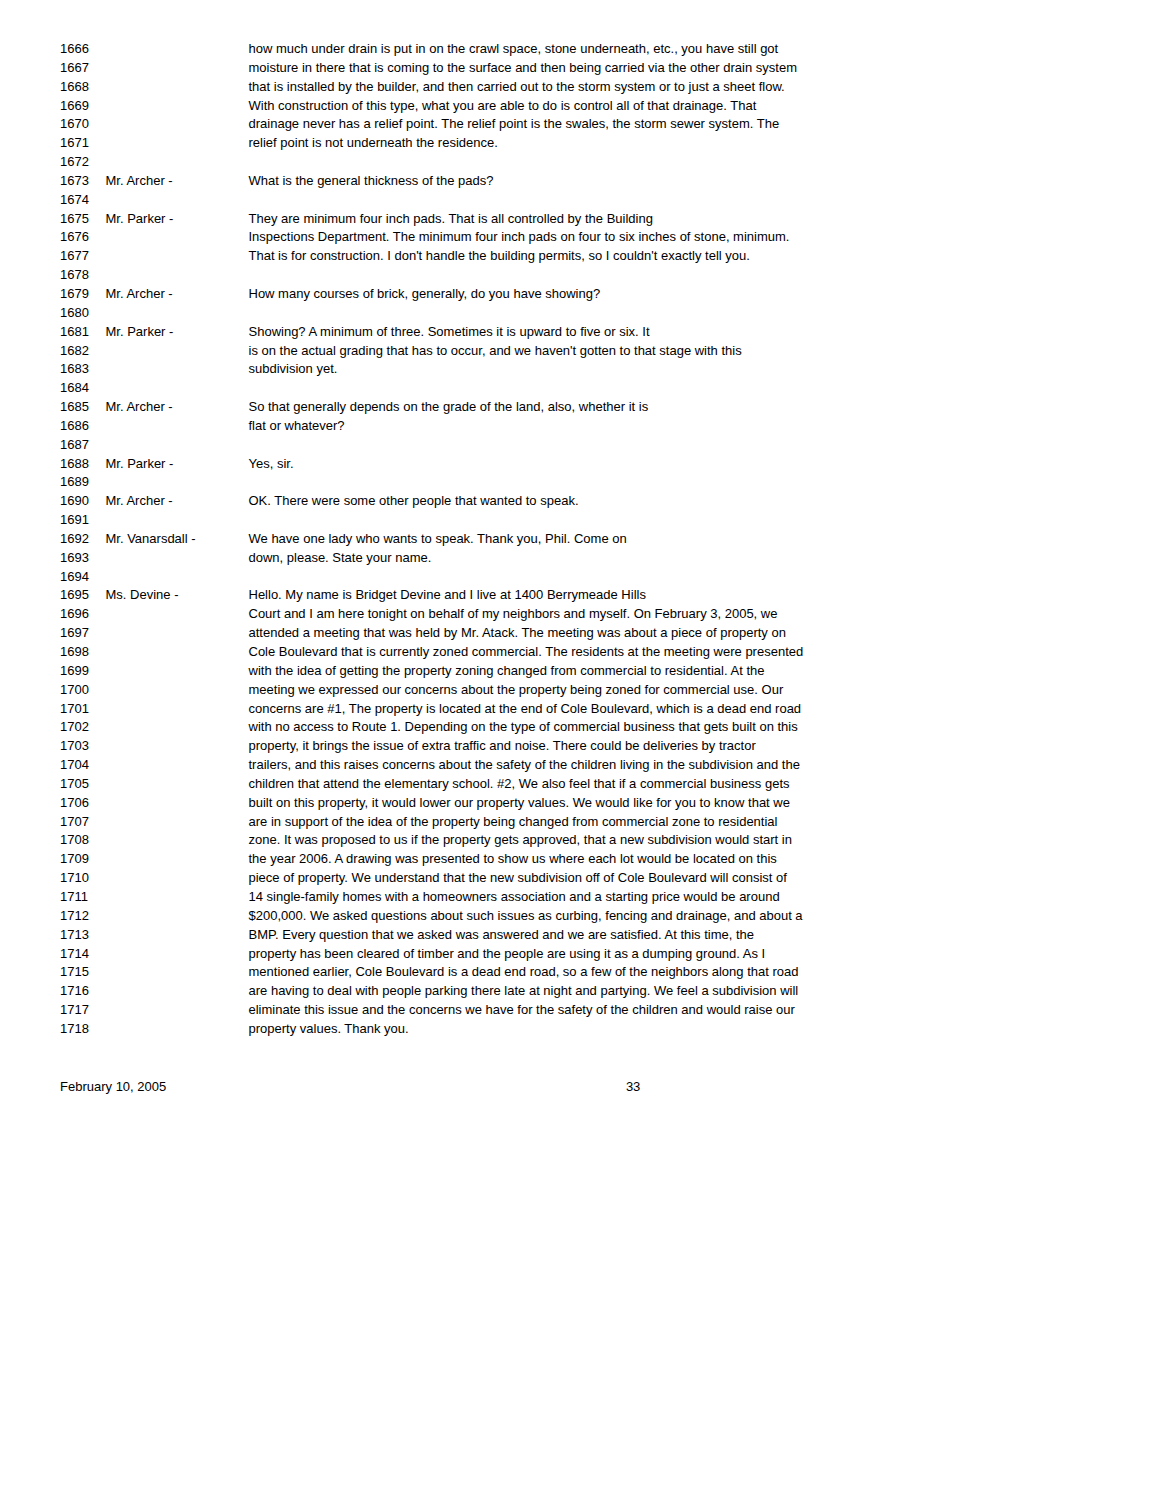| 1666 | | how much under drain is put in on the crawl space, stone underneath, etc., you have still got |
| 1667 | | moisture in there that is coming to the surface and then being carried via the other drain system |
| 1668 | | that is installed by the builder, and then carried out to the storm system or to just a sheet flow. |
| 1669 | | With construction of this type, what you are able to do is control all of that drainage. That |
| 1670 | | drainage never has a relief point. The relief point is the swales, the storm sewer system. The |
| 1671 | | relief point is not underneath the residence. |
| 1672 | | |
| 1673 | Mr. Archer - | What is the general thickness of the pads? |
| 1674 | | |
| 1675 | Mr. Parker - | They are minimum four inch pads. That is all controlled by the Building |
| 1676 | | Inspections Department. The minimum four inch pads on four to six inches of stone, minimum. |
| 1677 | | That is for construction. I don't handle the building permits, so I couldn't exactly tell you. |
| 1678 | | |
| 1679 | Mr. Archer - | How many courses of brick, generally, do you have showing? |
| 1680 | | |
| 1681 | Mr. Parker - | Showing? A minimum of three. Sometimes it is upward to five or six. It |
| 1682 | | is on the actual grading that has to occur, and we haven't gotten to that stage with this |
| 1683 | | subdivision yet. |
| 1684 | | |
| 1685 | Mr. Archer - | So that generally depends on the grade of the land, also, whether it is |
| 1686 | | flat or whatever? |
| 1687 | | |
| 1688 | Mr. Parker - | Yes, sir. |
| 1689 | | |
| 1690 | Mr. Archer - | OK. There were some other people that wanted to speak. |
| 1691 | | |
| 1692 | Mr. Vanarsdall - | We have one lady who wants to speak. Thank you, Phil. Come on |
| 1693 | | down, please. State your name. |
| 1694 | | |
| 1695 | Ms. Devine - | Hello. My name is Bridget Devine and I live at 1400 Berrymeade Hills |
| 1696 | | Court and I am here tonight on behalf of my neighbors and myself. On February 3, 2005, we |
| 1697 | | attended a meeting that was held by Mr. Atack. The meeting was about a piece of property on |
| 1698 | | Cole Boulevard that is currently zoned commercial. The residents at the meeting were presented |
| 1699 | | with the idea of getting the property zoning changed from commercial to residential. At the |
| 1700 | | meeting we expressed our concerns about the property being zoned for commercial use. Our |
| 1701 | | concerns are #1, The property is located at the end of Cole Boulevard, which is a dead end road |
| 1702 | | with no access to Route 1. Depending on the type of commercial business that gets built on this |
| 1703 | | property, it brings the issue of extra traffic and noise. There could be deliveries by tractor |
| 1704 | | trailers, and this raises concerns about the safety of the children living in the subdivision and the |
| 1705 | | children that attend the elementary school. #2, We also feel that if a commercial business gets |
| 1706 | | built on this property, it would lower our property values. We would like for you to know that we |
| 1707 | | are in support of the idea of the property being changed from commercial zone to residential |
| 1708 | | zone. It was proposed to us if the property gets approved, that a new subdivision would start in |
| 1709 | | the year 2006. A drawing was presented to show us where each lot would be located on this |
| 1710 | | piece of property. We understand that the new subdivision off of Cole Boulevard will consist of |
| 1711 | | 14 single-family homes with a homeowners association and a starting price would be around |
| 1712 | | $200,000. We asked questions about such issues as curbing, fencing and drainage, and about a |
| 1713 | | BMP. Every question that we asked was answered and we are satisfied. At this time, the |
| 1714 | | property has been cleared of timber and the people are using it as a dumping ground. As I |
| 1715 | | mentioned earlier, Cole Boulevard is a dead end road, so a few of the neighbors along that road |
| 1716 | | are having to deal with people parking there late at night and partying. We feel a subdivision will |
| 1717 | | eliminate this issue and the concerns we have for the safety of the children and would raise our |
| 1718 | | property values. Thank you. |
February 10, 2005
33